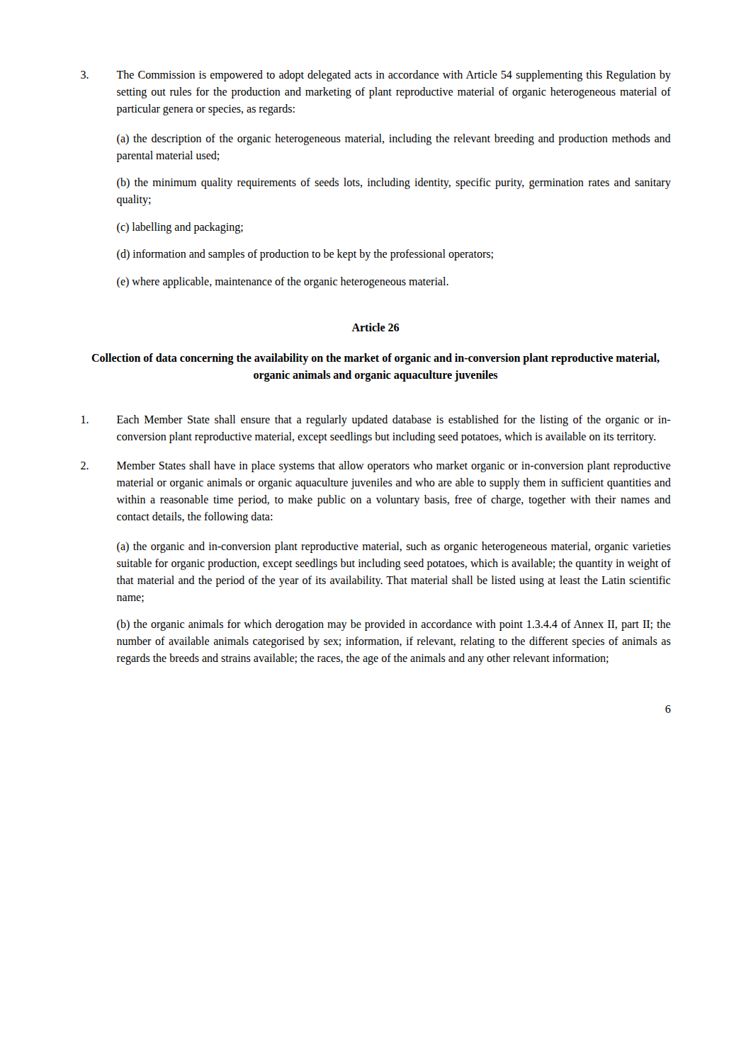3.
The Commission is empowered to adopt delegated acts in accordance with Article 54 supplementing this Regulation by setting out rules for the production and marketing of plant reproductive material of organic heterogeneous material of particular genera or species, as regards:
(a) the description of the organic heterogeneous material, including the relevant breeding and production methods and parental material used;
(b) the minimum quality requirements of seeds lots, including identity, specific purity, germination rates and sanitary quality;
(c) labelling and packaging;
(d) information and samples of production to be kept by the professional operators;
(e) where applicable, maintenance of the organic heterogeneous material.
Article 26
Collection of data concerning the availability on the market of organic and in-conversion plant reproductive material, organic animals and organic aquaculture juveniles
1.
Each Member State shall ensure that a regularly updated database is established for the listing of the organic or in-conversion plant reproductive material, except seedlings but including seed potatoes, which is available on its territory.
2.
Member States shall have in place systems that allow operators who market organic or in-conversion plant reproductive material or organic animals or organic aquaculture juveniles and who are able to supply them in sufficient quantities and within a reasonable time period, to make public on a voluntary basis, free of charge, together with their names and contact details, the following data:
(a) the organic and in-conversion plant reproductive material, such as organic heterogeneous material, organic varieties suitable for organic production, except seedlings but including seed potatoes, which is available; the quantity in weight of that material and the period of the year of its availability. That material shall be listed using at least the Latin scientific name;
(b) the organic animals for which derogation may be provided in accordance with point 1.3.4.4 of Annex II, part II; the number of available animals categorised by sex; information, if relevant, relating to the different species of animals as regards the breeds and strains available; the races, the age of the animals and any other relevant information;
6